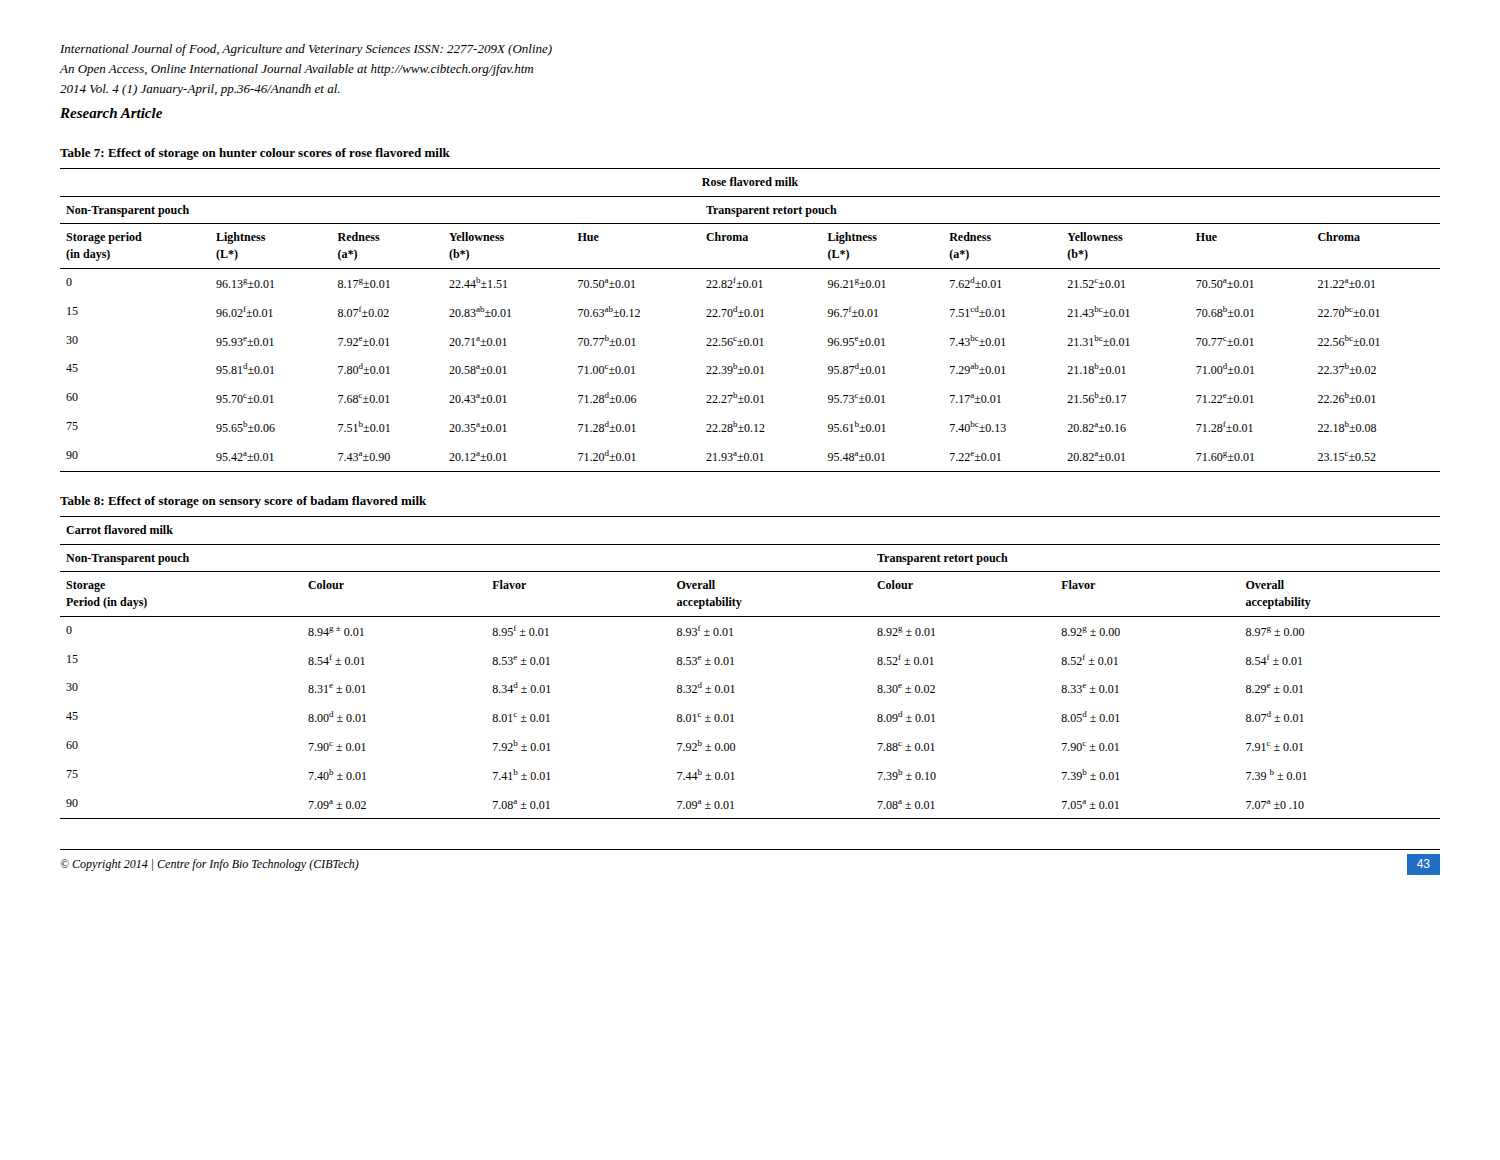International Journal of Food, Agriculture and Veterinary Sciences ISSN: 2277-209X (Online)
An Open Access, Online International Journal Available at http://www.cibtech.org/jfav.htm
2014 Vol. 4 (1) January-April, pp.36-46/Anandh et al.
Research Article
Table 7: Effect of storage on hunter colour scores of rose flavored milk
| Rose flavored milk |
| Non-Transparent pouch | Transparent retort pouch |
| Storage period (in days) | Lightness (L*) | Redness (a*) | Yellowness (b*) | Hue | Chroma | Lightness (L*) | Redness (a*) | Yellowness (b*) | Hue | Chroma |
| 0 | 96.13 g ±0.01 | 8.17 g ±0.01 | 22.44 b ±1.51 | 70.50 a ±0.01 | 22.82 f ±0.01 | 96.21 g ±0.01 | 7.62 d ±0.01 | 21.52 c ±0.01 | 70.50 a ±0.01 | 21.22 a ±0.01 |
| 15 | 96.02 f ±0.01 | 8.07 f ±0.02 | 20.83 ab ±0.01 | 70.63 ab ±0.12 | 22.70 d ±0.01 | 96.7 f ±0.01 | 7.51 cd ±0.01 | 21.43 bc ±0.01 | 70.68 b ±0.01 | 22.70 bc ±0.01 |
| 30 | 95.93 e ±0.01 | 7.92 e ±0.01 | 20.71 a ±0.01 | 70.77 b ±0.01 | 22.56 c ±0.01 | 96.95 e ±0.01 | 7.43 bc ±0.01 | 21.31 bc ±0.01 | 70.77 c ±0.01 | 22.56 bc ±0.01 |
| 45 | 95.81 d ±0.01 | 7.80 d ±0.01 | 20.58 a ±0.01 | 71.00 c ±0.01 | 22.39 b ±0.01 | 95.87 d ±0.01 | 7.29 ab ±0.01 | 21.18 b ±0.01 | 71.00 d ±0.01 | 22.37 b ±0.02 |
| 60 | 95.70 c ±0.01 | 7.68 c ±0.01 | 20.43 a ±0.01 | 71.28 d ±0.06 | 22.27 b ±0.01 | 95.73 c ±0.01 | 7.17 a ±0.01 | 21.56 b ±0.17 | 71.22 e ±0.01 | 22.26 b ±0.01 |
| 75 | 95.65 b ±0.06 | 7.51 b ±0.01 | 20.35 a ±0.01 | 71.28 d ±0.01 | 22.28 b ±0.12 | 95.61 b ±0.01 | 7.40 bc ±0.13 | 20.82 a ±0.16 | 71.28 f ±0.01 | 22.18 b ±0.08 |
| 90 | 95.42 a ±0.01 | 7.43 a ±0.90 | 20.12 a ±0.01 | 71.20 d ±0.01 | 21.93 a ±0.01 | 95.48 a ±0.01 | 7.22 e ±0.01 | 20.82 a ±0.01 | 71.60 g ±0.01 | 23.15 c ±0.52 |
Table 8: Effect of storage on sensory score of badam flavored milk
| Carrot flavored milk |
| Non-Transparent pouch | Transparent retort pouch |
| Storage Period (in days) | Colour | Flavor | Overall acceptability | Colour | Flavor | Overall acceptability |
| 0 | 8.94 g ± 0.01 | 8.95 f ± 0.01 | 8.93 f ± 0.01 | 8.92 g ± 0.01 | 8.92 g ± 0.00 | 8.97 g ± 0.00 |
| 15 | 8.54 f ± 0.01 | 8.53 e ± 0.01 | 8.53 e ± 0.01 | 8.52 f ± 0.01 | 8.52 f ± 0.01 | 8.54 f ± 0.01 |
| 30 | 8.31 e ± 0.01 | 8.34 d ± 0.01 | 8.32 d ± 0.01 | 8.30 e ± 0.02 | 8.33 e ± 0.01 | 8.29 e ± 0.01 |
| 45 | 8.00 d ± 0.01 | 8.01 c ± 0.01 | 8.01 c ± 0.01 | 8.09 d ± 0.01 | 8.05 d ± 0.01 | 8.07 d ± 0.01 |
| 60 | 7.90 c ± 0.01 | 7.92 b ± 0.01 | 7.92 b ± 0.00 | 7.88 c ± 0.01 | 7.90 c ± 0.01 | 7.91 c ± 0.01 |
| 75 | 7.40 b ± 0.01 | 7.41 b ± 0.01 | 7.44 b ± 0.01 | 7.39 b ± 0.10 | 7.39 b ± 0.01 | 7.39 b ± 0.01 |
| 90 | 7.09 a ± 0.02 | 7.08 a ± 0.01 | 7.09 a ± 0.01 | 7.08 a ± 0.01 | 7.05 a ± 0.01 | 7.07 a ±0 .10 |
© Copyright 2014 | Centre for Info Bio Technology (CIBTech) 43